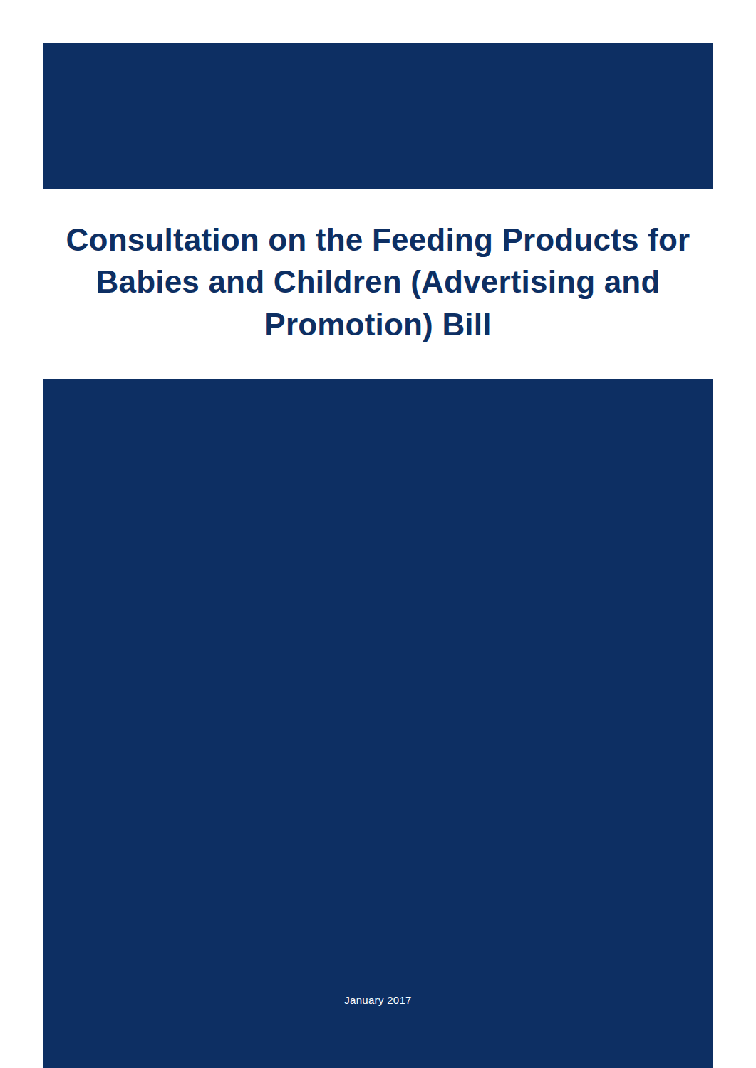Consultation on the Feeding Products for Babies and Children (Advertising and Promotion) Bill
January 2017